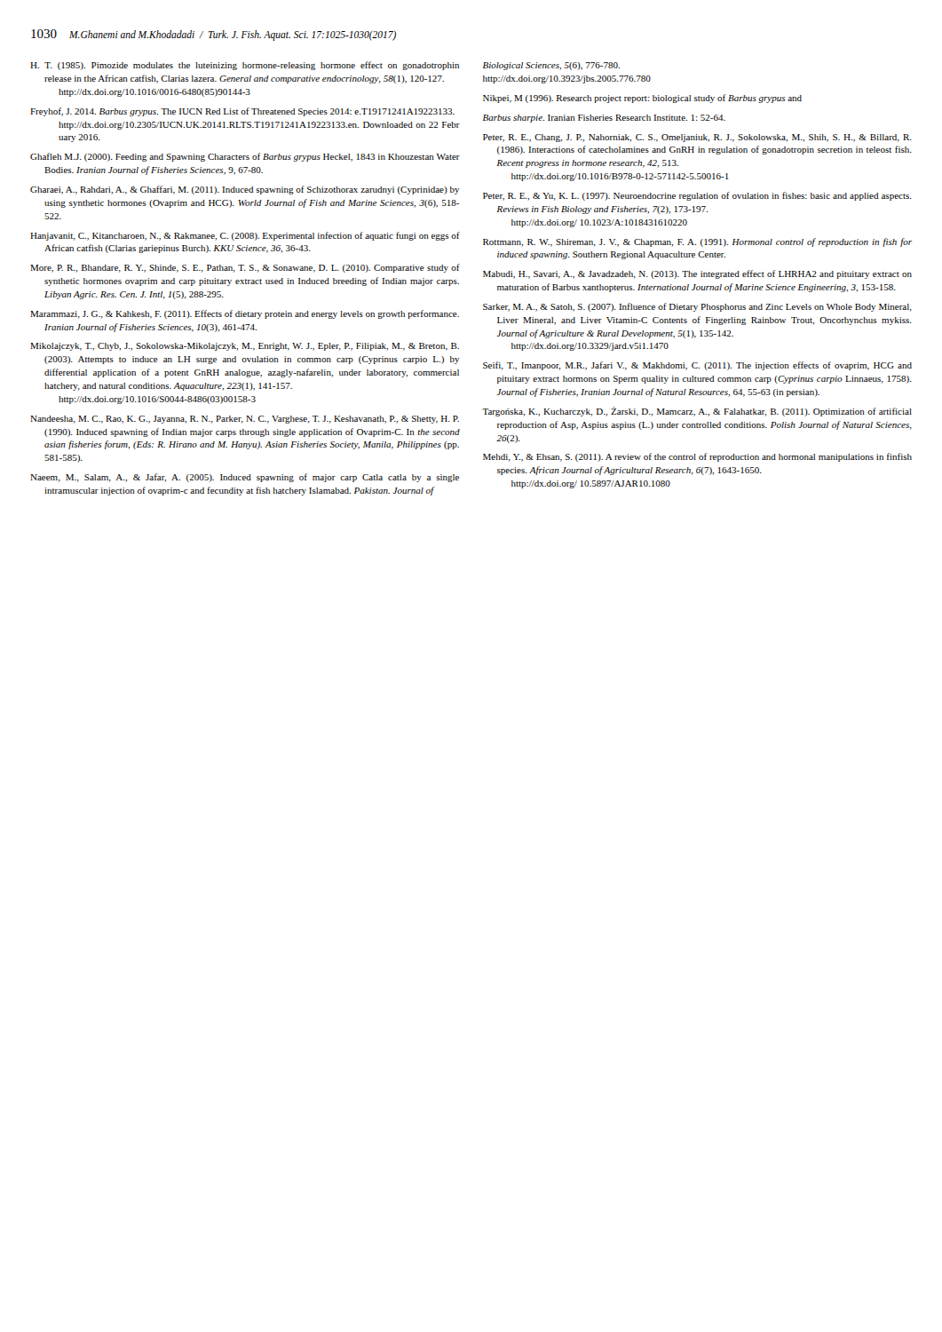1030 M.Ghanemi and M.Khodadadi / Turk. J. Fish. Aquat. Sci. 17:1025-1030(2017)
H. T. (1985). Pimozide modulates the luteinizing hormone-releasing hormone effect on gonadotrophin release in the African catfish, Clarias lazera. General and comparative endocrinology, 58(1), 120-127. http://dx.doi.org/10.1016/0016-6480(85)90144-3
Freyhof, J. 2014. Barbus grypus. The IUCN Red List of Threatened Species 2014: e.T19171241A19223133. http://dx.doi.org/10.2305/IUCN.UK.20141.RLTS.T19171241A19223133.en. Downloaded on 22 February 2016.
Ghafleh M.J. (2000). Feeding and Spawning Characters of Barbus grypus Heckel, 1843 in Khouzestan Water Bodies. Iranian Journal of Fisheries Sciences, 9, 67-80.
Gharaei, A., Rahdari, A., & Ghaffari, M. (2011). Induced spawning of Schizothorax zarudnyi (Cyprinidae) by using synthetic hormones (Ovaprim and HCG). World Journal of Fish and Marine Sciences, 3(6), 518-522.
Hanjavanit, C., Kitancharoen, N., & Rakmanee, C. (2008). Experimental infection of aquatic fungi on eggs of African catfish (Clarias gariepinus Burch). KKU Science, 36, 36-43.
More, P. R., Bhandare, R. Y., Shinde, S. E., Pathan, T. S., & Sonawane, D. L. (2010). Comparative study of synthetic hormones ovaprim and carp pituitary extract used in Induced breeding of Indian major carps. Libyan Agric. Res. Cen. J. Intl, 1(5), 288-295.
Marammazi, J. G., & Kahkesh, F. (2011). Effects of dietary protein and energy levels on growth performance. Iranian Journal of Fisheries Sciences, 10(3), 461-474.
Mikolajczyk, T., Chyb, J., Sokolowska-Mikolajczyk, M., Enright, W. J., Epler, P., Filipiak, M., & Breton, B. (2003). Attempts to induce an LH surge and ovulation in common carp (Cyprinus carpio L.) by differential application of a potent GnRH analogue, azagly-nafarelin, under laboratory, commercial hatchery, and natural conditions. Aquaculture, 223(1), 141-157. http://dx.doi.org/10.1016/S0044-8486(03)00158-3
Nandeesha, M. C., Rao, K. G., Jayanna, R. N., Parker, N. C., Varghese, T. J., Keshavanath, P., & Shetty, H. P. (1990). Induced spawning of Indian major carps through single application of Ovaprim-C. In the second asian fisheries forum, (Eds: R. Hirano and M. Hanyu). Asian Fisheries Society, Manila, Philippines (pp. 581-585).
Naeem, M., Salam, A., & Jafar, A. (2005). Induced spawning of major carp Catla catla by a single intramuscular injection of ovaprim-c and fecundity at fish hatchery Islamabad. Pakistan. Journal of
Biological Sciences, 5(6), 776-780. http://dx.doi.org/10.3923/jbs.2005.776.780
Nikpei, M (1996). Research project report: biological study of Barbus grypus and
Barbus sharpie. Iranian Fisheries Research Institute. 1: 52-64.
Peter, R. E., Chang, J. P., Nahorniak, C. S., Omeljaniuk, R. J., Sokolowska, M., Shih, S. H., & Billard, R. (1986). Interactions of catecholamines and GnRH in regulation of gonadotropin secretion in teleost fish. Recent progress in hormone research, 42, 513. http://dx.doi.org/10.1016/B978-0-12-571142-5.50016-1
Peter, R. E., & Yu, K. L. (1997). Neuroendocrine regulation of ovulation in fishes: basic and applied aspects. Reviews in Fish Biology and Fisheries, 7(2), 173-197. http://dx.doi.org/ 10.1023/A:1018431610220
Rottmann, R. W., Shireman, J. V., & Chapman, F. A. (1991). Hormonal control of reproduction in fish for induced spawning. Southern Regional Aquaculture Center.
Mabudi, H., Savari, A., & Javadzadeh, N. (2013). The integrated effect of LHRHA2 and pituitary extract on maturation of Barbus xanthopterus. International Journal of Marine Science Engineering, 3, 153-158.
Sarker, M. A., & Satoh, S. (2007). Influence of Dietary Phosphorus and Zinc Levels on Whole Body Mineral, Liver Mineral, and Liver Vitamin-C Contents of Fingerling Rainbow Trout, Oncorhynchus mykiss. Journal of Agriculture & Rural Development, 5(1), 135-142. http://dx.doi.org/10.3329/jard.v5i1.1470
Seifi, T., Imanpoor, M.R., Jafari V., & Makhdomi, C. (2011). The injection effects of ovaprim, HCG and pituitary extract hormons on Sperm quality in cultured common carp (Cyprinus carpio Linnaeus, 1758). Journal of Fisheries, Iranian Journal of Natural Resources, 64, 55-63 (in persian).
Targońska, K., Kucharczyk, D., Żarski, D., Mamcarz, A., & Falahatkar, B. (2011). Optimization of artificial reproduction of Asp, Aspius aspius (L.) under controlled conditions. Polish Journal of Natural Sciences, 26(2).
Mehdi, Y., & Ehsan, S. (2011). A review of the control of reproduction and hormonal manipulations in finfish species. African Journal of Agricultural Research, 6(7), 1643-1650. http://dx.doi.org/ 10.5897/AJAR10.1080